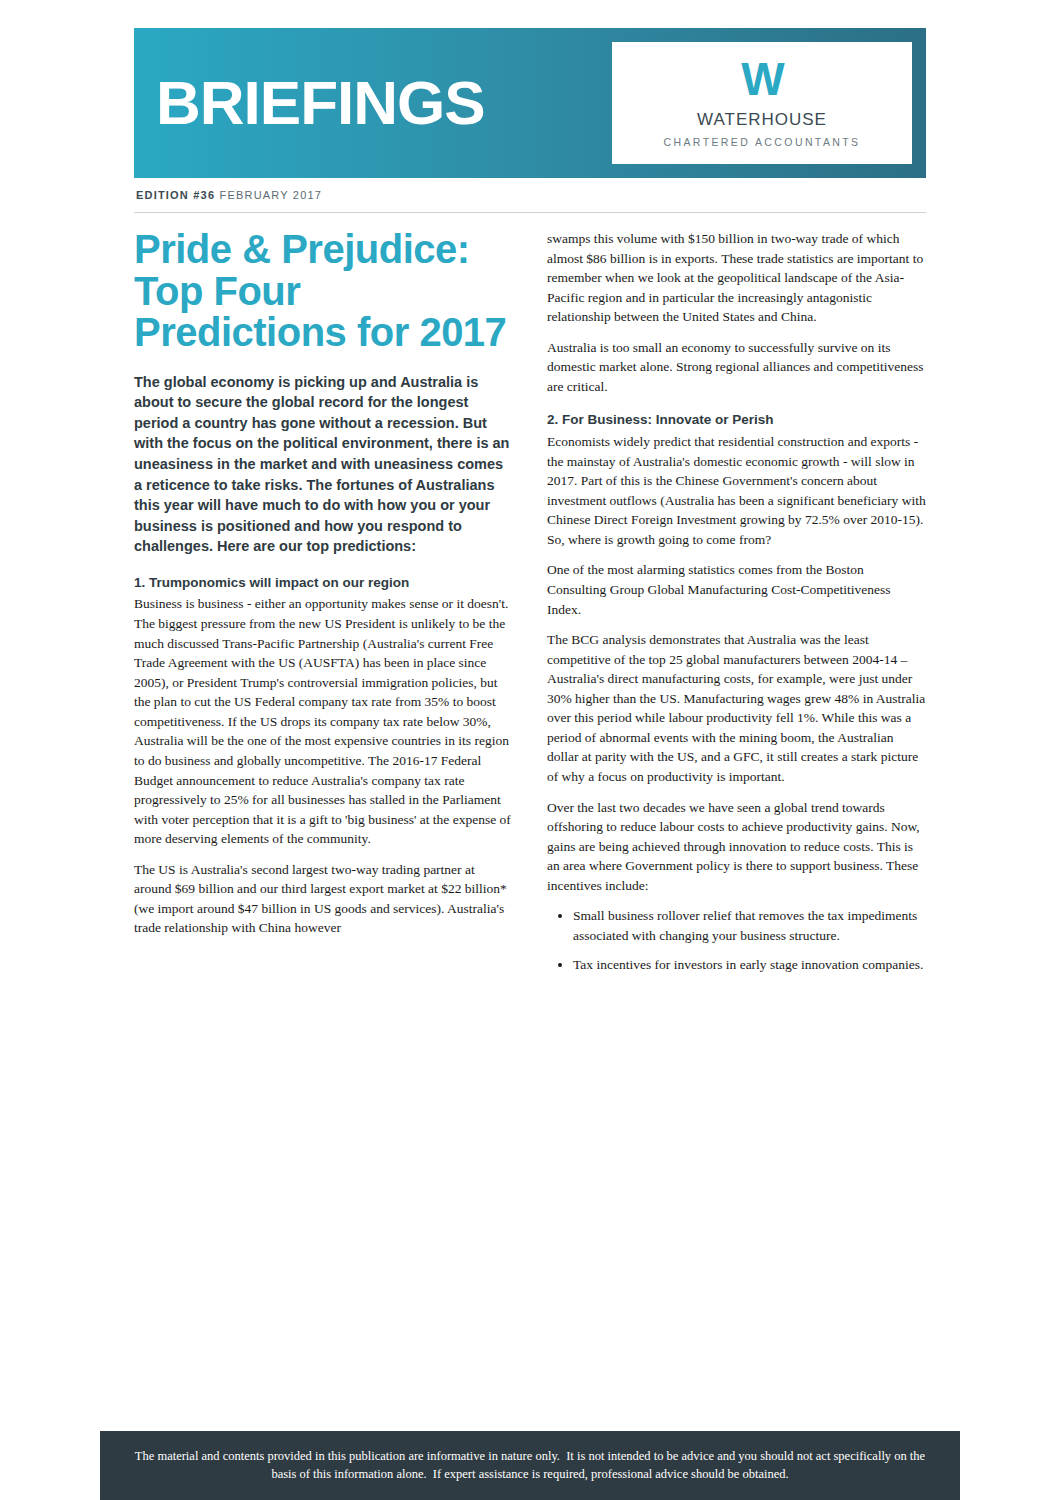BRIEFINGS
W
Waterhouse
Chartered Accountants
EDITION #36 FEBRUARY 2017
Pride & Prejudice: Top Four Predictions for 2017
The global economy is picking up and Australia is about to secure the global record for the longest period a country has gone without a recession. But with the focus on the political environment, there is an uneasiness in the market and with uneasiness comes a reticence to take risks. The fortunes of Australians this year will have much to do with how you or your business is positioned and how you respond to challenges. Here are our top predictions:
1. Trumponomics will impact on our region
Business is business - either an opportunity makes sense or it doesn't. The biggest pressure from the new US President is unlikely to be the much discussed Trans-Pacific Partnership (Australia's current Free Trade Agreement with the US (AUSFTA) has been in place since 2005), or President Trump's controversial immigration policies, but the plan to cut the US Federal company tax rate from 35% to boost competitiveness. If the US drops its company tax rate below 30%, Australia will be the one of the most expensive countries in its region to do business and globally uncompetitive. The 2016-17 Federal Budget announcement to reduce Australia's company tax rate progressively to 25% for all businesses has stalled in the Parliament with voter perception that it is a gift to 'big business' at the expense of more deserving elements of the community.
The US is Australia's second largest two-way trading partner at around $69 billion and our third largest export market at $22 billion* (we import around $47 billion in US goods and services). Australia's trade relationship with China however
swamps this volume with $150 billion in two-way trade of which almost $86 billion is in exports. These trade statistics are important to remember when we look at the geopolitical landscape of the Asia-Pacific region and in particular the increasingly antagonistic relationship between the United States and China.
Australia is too small an economy to successfully survive on its domestic market alone. Strong regional alliances and competitiveness are critical.
2. For Business: Innovate or Perish
Economists widely predict that residential construction and exports - the mainstay of Australia's domestic economic growth - will slow in 2017. Part of this is the Chinese Government's concern about investment outflows (Australia has been a significant beneficiary with Chinese Direct Foreign Investment growing by 72.5% over 2010-15). So, where is growth going to come from?
One of the most alarming statistics comes from the Boston Consulting Group Global Manufacturing Cost-Competitiveness Index.
The BCG analysis demonstrates that Australia was the least competitive of the top 25 global manufacturers between 2004-14 – Australia's direct manufacturing costs, for example, were just under 30% higher than the US. Manufacturing wages grew 48% in Australia over this period while labour productivity fell 1%. While this was a period of abnormal events with the mining boom, the Australian dollar at parity with the US, and a GFC, it still creates a stark picture of why a focus on productivity is important.
Over the last two decades we have seen a global trend towards offshoring to reduce labour costs to achieve productivity gains. Now, gains are being achieved through innovation to reduce costs. This is an area where Government policy is there to support business. These incentives include:
Small business rollover relief that removes the tax impediments associated with changing your business structure.
Tax incentives for investors in early stage innovation companies.
The material and contents provided in this publication are informative in nature only. It is not intended to be advice and you should not act specifically on the basis of this information alone. If expert assistance is required, professional advice should be obtained.